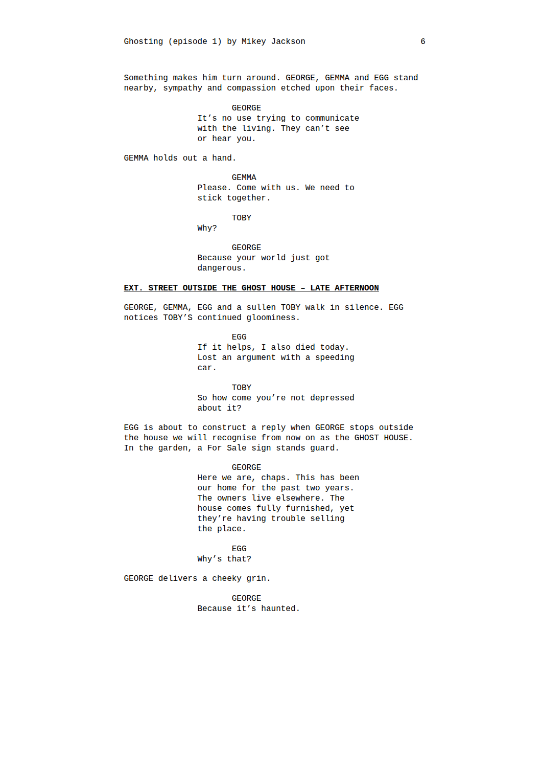Ghosting (episode 1) by Mikey Jackson
6
Something makes him turn around. GEORGE, GEMMA and EGG stand nearby, sympathy and compassion etched upon their faces.
GEORGE
It’s no use trying to communicate with the living. They can’t see or hear you.
GEMMA holds out a hand.
GEMMA
Please. Come with us. We need to stick together.
TOBY
Why?
GEORGE
Because your world just got dangerous.
EXT. STREET OUTSIDE THE GHOST HOUSE – LATE AFTERNOON
GEORGE, GEMMA, EGG and a sullen TOBY walk in silence. EGG notices TOBY’S continued gloominess.
EGG
If it helps, I also died today. Lost an argument with a speeding car.
TOBY
So how come you’re not depressed about it?
EGG is about to construct a reply when GEORGE stops outside the house we will recognise from now on as the GHOST HOUSE. In the garden, a For Sale sign stands guard.
GEORGE
Here we are, chaps. This has been our home for the past two years. The owners live elsewhere. The house comes fully furnished, yet they’re having trouble selling the place.
EGG
Why’s that?
GEORGE delivers a cheeky grin.
GEORGE
Because it’s haunted.